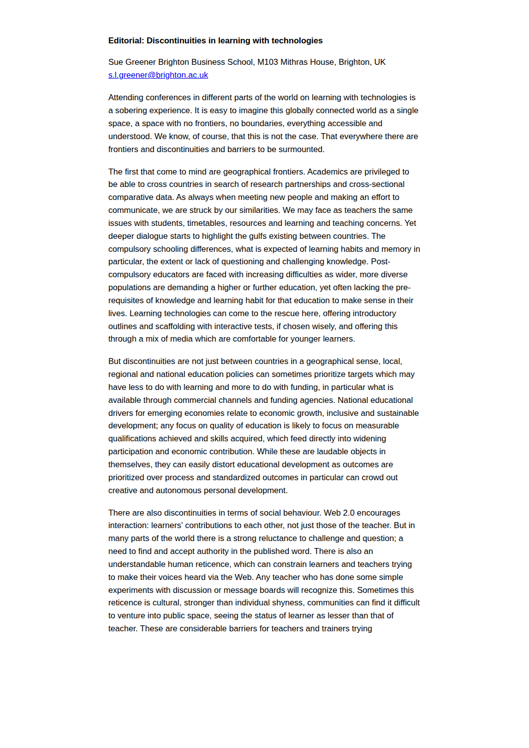Editorial: Discontinuities in learning with technologies
Sue Greener Brighton Business School, M103 Mithras House, Brighton, UK
s.l.greener@brighton.ac.uk
Attending conferences in different parts of the world on learning with technologies is a sobering experience. It is easy to imagine this globally connected world as a single space, a space with no frontiers, no boundaries, everything accessible and understood. We know, of course, that this is not the case. That everywhere there are frontiers and discontinuities and barriers to be surmounted.
The first that come to mind are geographical frontiers. Academics are privileged to be able to cross countries in search of research partnerships and cross-sectional comparative data. As always when meeting new people and making an effort to communicate, we are struck by our similarities. We may face as teachers the same issues with students, timetables, resources and learning and teaching concerns. Yet deeper dialogue starts to highlight the gulfs existing between countries. The compulsory schooling differences, what is expected of learning habits and memory in particular, the extent or lack of questioning and challenging knowledge. Post-compulsory educators are faced with increasing difficulties as wider, more diverse populations are demanding a higher or further education, yet often lacking the pre-requisites of knowledge and learning habit for that education to make sense in their lives. Learning technologies can come to the rescue here, offering introductory outlines and scaffolding with interactive tests, if chosen wisely, and offering this through a mix of media which are comfortable for younger learners.
But discontinuities are not just between countries in a geographical sense, local, regional and national education policies can sometimes prioritize targets which may have less to do with learning and more to do with funding, in particular what is available through commercial channels and funding agencies. National educational drivers for emerging economies relate to economic growth, inclusive and sustainable development; any focus on quality of education is likely to focus on measurable qualifications achieved and skills acquired, which feed directly into widening participation and economic contribution. While these are laudable objects in themselves, they can easily distort educational development as outcomes are prioritized over process and standardized outcomes in particular can crowd out creative and autonomous personal development.
There are also discontinuities in terms of social behaviour. Web 2.0 encourages interaction: learners' contributions to each other, not just those of the teacher. But in many parts of the world there is a strong reluctance to challenge and question; a need to find and accept authority in the published word. There is also an understandable human reticence, which can constrain learners and teachers trying to make their voices heard via the Web. Any teacher who has done some simple experiments with discussion or message boards will recognize this. Sometimes this reticence is cultural, stronger than individual shyness, communities can find it difficult to venture into public space, seeing the status of learner as lesser than that of teacher. These are considerable barriers for teachers and trainers trying